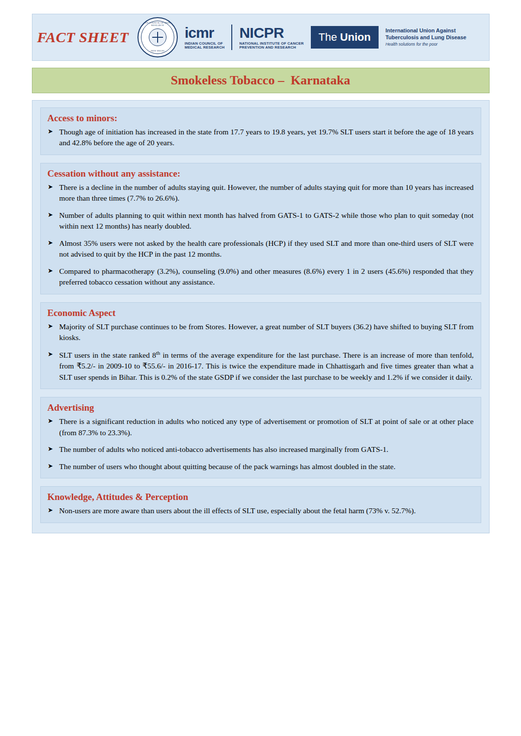FACT SHEET
INDIAN COUNCIL OF MEDICAL RESEARCH
NEW DELHI
icmr
INDIAN COUNCIL OF
MEDICAL RESEARCH
NICPR
NATIONAL INSTITUTE OF CANCER
PREVENTION AND RESEARCH
The Union
International Union Against
Tuberculosis and Lung Disease
Health solutions for the poor
Smokeless Tobacco – Karnataka
Access to minors:
Though age of initiation has increased in the state from 17.7 years to 19.8 years, yet 19.7% SLT users start it before the age of 18 years and 42.8% before the age of 20 years.
Cessation without any assistance:
There is a decline in the number of adults staying quit. However, the number of adults staying quit for more than 10 years has increased more than three times (7.7% to 26.6%).
Number of adults planning to quit within next month has halved from GATS-1 to GATS-2 while those who plan to quit someday (not within next 12 months) has nearly doubled.
Almost 35% users were not asked by the health care professionals (HCP) if they used SLT and more than one-third users of SLT were not advised to quit by the HCP in the past 12 months.
Compared to pharmacotherapy (3.2%), counseling (9.0%) and other measures (8.6%) every 1 in 2 users (45.6%) responded that they preferred tobacco cessation without any assistance.
Economic Aspect
Majority of SLT purchase continues to be from Stores. However, a great number of SLT buyers (36.2) have shifted to buying SLT from kiosks.
SLT users in the state ranked 8th in terms of the average expenditure for the last purchase. There is an increase of more than tenfold, from ₹5.2/- in 2009-10 to ₹55.6/- in 2016-17. This is twice the expenditure made in Chhattisgarh and five times greater than what a SLT user spends in Bihar. This is 0.2% of the state GSDP if we consider the last purchase to be weekly and 1.2% if we consider it daily.
Advertising
There is a significant reduction in adults who noticed any type of advertisement or promotion of SLT at point of sale or at other place (from 87.3% to 23.3%).
The number of adults who noticed anti-tobacco advertisements has also increased marginally from GATS-1.
The number of users who thought about quitting because of the pack warnings has almost doubled in the state.
Knowledge, Attitudes & Perception
Non-users are more aware than users about the ill effects of SLT use, especially about the fetal harm (73% v. 52.7%).